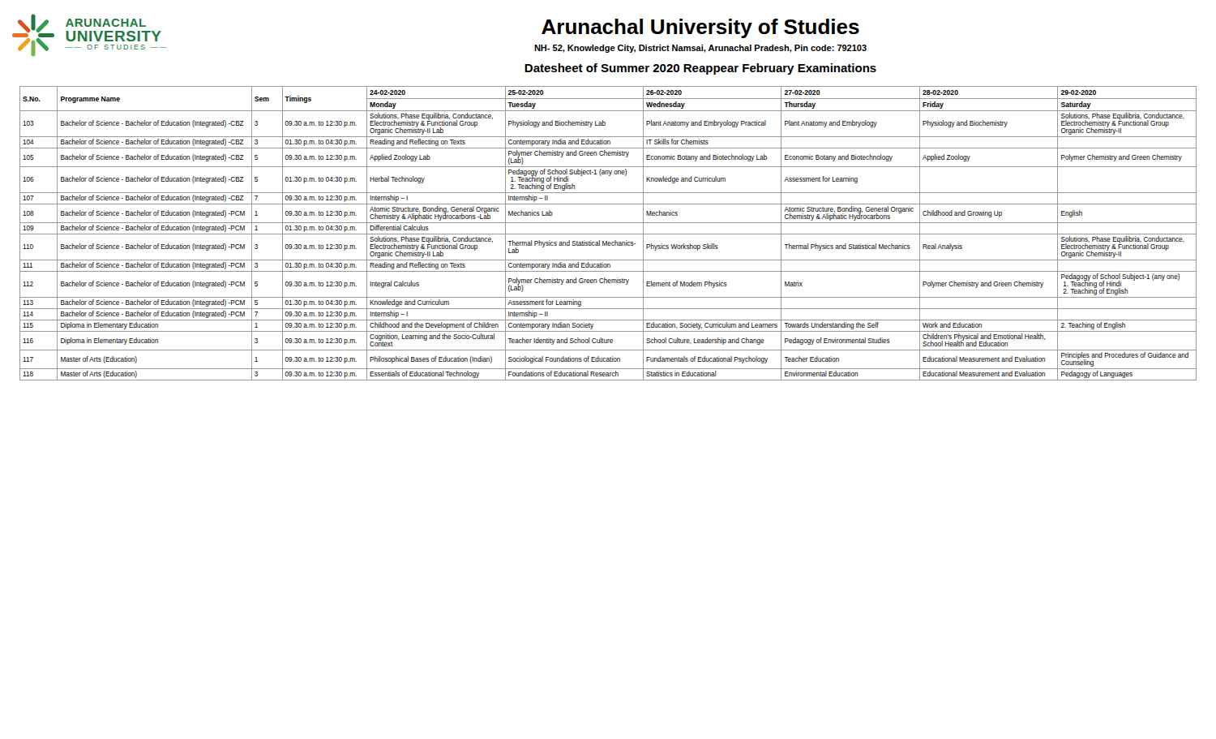ARUNACHAL
UNIVERSITY
—— OF STUDIES ——
Arunachal University of Studies
NH- 52, Knowledge City, District Namsai, Arunachal Pradesh, Pin code: 792103
Datesheet of Summer 2020 Reappear February Examinations
| S.No. | Programme Name | Sem | Timings | 24-02-2020 | 25-02-2020 | 26-02-2020 | 27-02-2020 | 28-02-2020 | 29-02-2020 |
| --- | --- | --- | --- | --- | --- | --- | --- | --- | --- |
| Monday | Tuesday | Wednesday | Thursday | Friday | Saturday |
| 103 | Bachelor of Science - Bachelor of Education (Integrated) -CBZ | 3 | 09.30 a.m. to 12:30 p.m. | Solutions, Phase Equilibria, Conductance, Electrochemistry & Functional Group Organic Chemistry-II Lab | Physiology and Biochemistry Lab | Plant Anatomy and Embryology Practical | Plant Anatomy and Embryology | Physiology and Biochemistry | Solutions, Phase Equilibria, Conductance, Electrochemistry & Functional Group Organic Chemistry-II |
| 104 | Bachelor of Science - Bachelor of Education (Integrated) -CBZ | 3 | 01.30 p.m. to 04:30 p.m. | Reading and Reflecting on Texts | Contemporary India and Education | IT Skills for Chemists | | | |
| 105 | Bachelor of Science - Bachelor of Education (Integrated) -CBZ | 5 | 09.30 a.m. to 12:30 p.m. | Applied Zoology Lab | Polymer Chemistry and Green Chemistry (Lab) | Economic Botany and Biotechnology Lab | Economic Botany and Biotechnology | Applied Zoology | Polymer Chemistry and Green Chemistry |
| 106 | Bachelor of Science - Bachelor of Education (Integrated) -CBZ | 5 | 01.30 p.m. to 04:30 p.m. | Herbal Technology | Pedagogy of School Subject-1 (any one) Teaching of Hindi Teaching of English | Knowledge and Curriculum | Assessment for Learning | | |
| 107 | Bachelor of Science - Bachelor of Education (Integrated) -CBZ | 7 | 09.30 a.m. to 12:30 p.m. | Internship – I | Internship – II | | | | |
| 108 | Bachelor of Science - Bachelor of Education (Integrated) -PCM | 1 | 09.30 a.m. to 12:30 p.m. | Atomic Structure, Bonding, General Organic Chemistry & Aliphatic Hydrocarbons -Lab | Mechanics Lab | Mechanics | Atomic Structure, Bonding, General Organic Chemistry & Aliphatic Hydrocarbons | Childhood and Growing Up | English |
| 109 | Bachelor of Science - Bachelor of Education (Integrated) -PCM | 1 | 01.30 p.m. to 04:30 p.m. | Differential Calculus | | | | | |
| 110 | Bachelor of Science - Bachelor of Education (Integrated) -PCM | 3 | 09.30 a.m. to 12:30 p.m. | Solutions, Phase Equilibria, Conductance, Electrochemistry & Functional Group Organic Chemistry-II Lab | Thermal Physics and Statistical Mechanics-Lab | Physics Workshop Skills | Thermal Physics and Statistical Mechanics | Real Analysis | Solutions, Phase Equilibria, Conductance, Electrochemistry & Functional Group Organic Chemistry-II |
| 111 | Bachelor of Science - Bachelor of Education (Integrated) -PCM | 3 | 01.30 p.m. to 04:30 p.m. | Reading and Reflecting on Texts | Contemporary India and Education | | | | |
| 112 | Bachelor of Science - Bachelor of Education (Integrated) -PCM | 5 | 09.30 a.m. to 12:30 p.m. | Integral Calculus | Polymer Chemistry and Green Chemistry (Lab) | Element of Modern Physics | Matrix | Polymer Chemistry and Green Chemistry | Pedagogy of School Subject-1 (any one) Teaching of Hindi Teaching of English |
| 113 | Bachelor of Science - Bachelor of Education (Integrated) -PCM | 5 | 01.30 p.m. to 04:30 p.m. | Knowledge and Curriculum | Assessment for Learning | | | | |
| 114 | Bachelor of Science - Bachelor of Education (Integrated) -PCM | 7 | 09.30 a.m. to 12:30 p.m. | Internship – I | Internship – II | | | | |
| 115 | Diploma in Elementary Education | 1 | 09.30 a.m. to 12:30 p.m. | Childhood and the Development of Children | Contemporary Indian Society | Education, Society, Curriculum and Learners | Towards Understanding the Self | Work and Education | 2. Teaching of English |
| 116 | Diploma in Elementary Education | 3 | 09.30 a.m. to 12:30 p.m. | Cognition, Learning and the Socio-Cultural Context | Teacher Identity and School Culture | School Culture, Leadership and Change | Pedagogy of Environmental Studies | Children's Physical and Emotional Health, School Health and Education | |
| 117 | Master of Arts (Education) | 1 | 09.30 a.m. to 12:30 p.m. | Philosophical Bases of Education (Indian) | Sociological Foundations of Education | Fundamentals of Educational Psychology | Teacher Education | Educational Measurement and Evaluation | Principles and Procedures of Guidance and Counseling |
| 118 | Master of Arts (Education) | 3 | 09.30 a.m. to 12:30 p.m. | Essentials of Educational Technology | Foundations of Educational Research | Statistics in Educational | Environmental Education | Educational Measurement and Evaluation | Pedagogy of Languages |